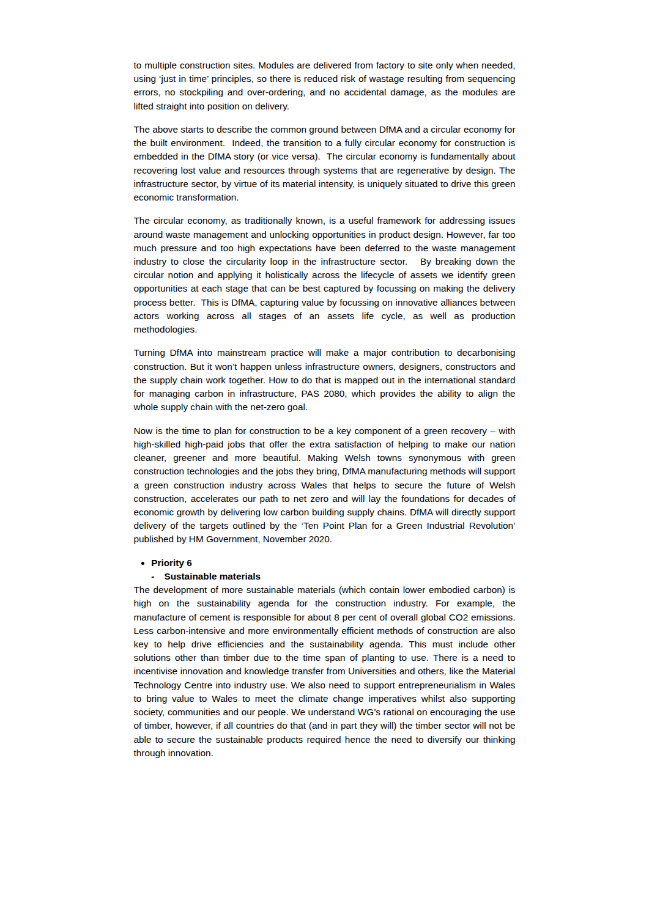to multiple construction sites. Modules are delivered from factory to site only when needed, using ‘just in time’ principles, so there is reduced risk of wastage resulting from sequencing errors, no stockpiling and over-ordering, and no accidental damage, as the modules are lifted straight into position on delivery.
The above starts to describe the common ground between DfMA and a circular economy for the built environment. Indeed, the transition to a fully circular economy for construction is embedded in the DfMA story (or vice versa). The circular economy is fundamentally about recovering lost value and resources through systems that are regenerative by design. The infrastructure sector, by virtue of its material intensity, is uniquely situated to drive this green economic transformation.
The circular economy, as traditionally known, is a useful framework for addressing issues around waste management and unlocking opportunities in product design. However, far too much pressure and too high expectations have been deferred to the waste management industry to close the circularity loop in the infrastructure sector. By breaking down the circular notion and applying it holistically across the lifecycle of assets we identify green opportunities at each stage that can be best captured by focussing on making the delivery process better. This is DfMA, capturing value by focussing on innovative alliances between actors working across all stages of an assets life cycle, as well as production methodologies.
Turning DfMA into mainstream practice will make a major contribution to decarbonising construction. But it won’t happen unless infrastructure owners, designers, constructors and the supply chain work together. How to do that is mapped out in the international standard for managing carbon in infrastructure, PAS 2080, which provides the ability to align the whole supply chain with the net-zero goal.
Now is the time to plan for construction to be a key component of a green recovery – with high-skilled high-paid jobs that offer the extra satisfaction of helping to make our nation cleaner, greener and more beautiful. Making Welsh towns synonymous with green construction technologies and the jobs they bring, DfMA manufacturing methods will support a green construction industry across Wales that helps to secure the future of Welsh construction, accelerates our path to net zero and will lay the foundations for decades of economic growth by delivering low carbon building supply chains. DfMA will directly support delivery of the targets outlined by the ‘Ten Point Plan for a Green Industrial Revolution’ published by HM Government, November 2020.
Priority 6
Sustainable materials
The development of more sustainable materials (which contain lower embodied carbon) is high on the sustainability agenda for the construction industry. For example, the manufacture of cement is responsible for about 8 per cent of overall global CO2 emissions. Less carbon-intensive and more environmentally efficient methods of construction are also key to help drive efficiencies and the sustainability agenda. This must include other solutions other than timber due to the time span of planting to use. There is a need to incentivise innovation and knowledge transfer from Universities and others, like the Material Technology Centre into industry use. We also need to support entrepreneurialism in Wales to bring value to Wales to meet the climate change imperatives whilst also supporting society, communities and our people. We understand WG’s rational on encouraging the use of timber, however, if all countries do that (and in part they will) the timber sector will not be able to secure the sustainable products required hence the need to diversify our thinking through innovation.